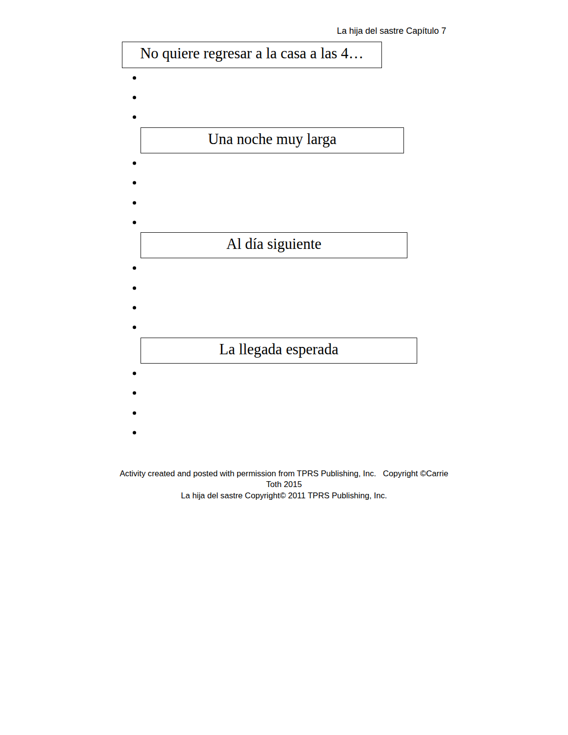La hija del sastre Capítulo 7
No quiere regresar a la casa a las 4…
Una noche muy larga
Al día siguiente
La llegada esperada
Activity created and posted with permission from TPRS Publishing, Inc. Copyright ©Carrie Toth 2015
La hija del sastre Copyright© 2011 TPRS Publishing, Inc.